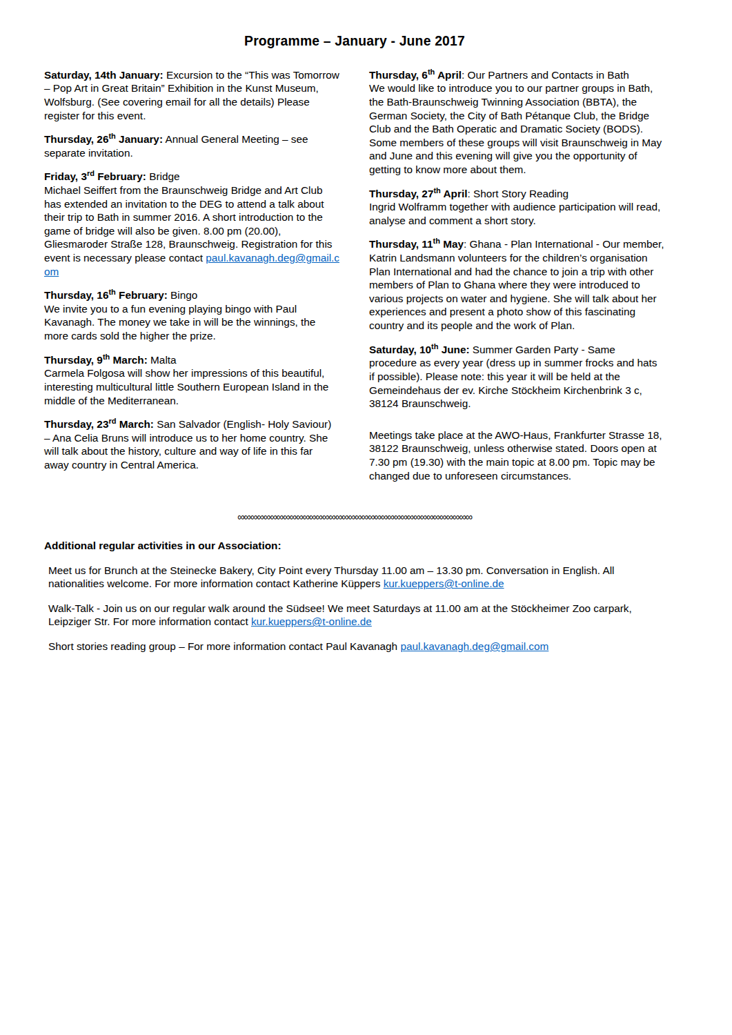Programme – January - June 2017
Saturday, 14th January: Excursion to the “This was Tomorrow – Pop Art in Great Britain” Exhibition in the Kunst Museum, Wolfsburg. (See covering email for all the details) Please register for this event.
Thursday, 26th January: Annual General Meeting – see separate invitation.
Friday, 3rd February: Bridge
Michael Seiffert from the Braunschweig Bridge and Art Club has extended an invitation to the DEG to attend a talk about their trip to Bath in summer 2016. A short introduction to the game of bridge will also be given. 8.00 pm (20.00), Gliesmaroder Straße 128, Braunschweig. Registration for this event is necessary please contact paul.kavanagh.deg@gmail.com
Thursday, 16th February: Bingo
We invite you to a fun evening playing bingo with Paul Kavanagh. The money we take in will be the winnings, the more cards sold the higher the prize.
Thursday, 9th March: Malta
Carmela Folgosa will show her impressions of this beautiful, interesting multicultural little Southern European Island in the middle of the Mediterranean.
Thursday, 23rd March: San Salvador (English- Holy Saviour) – Ana Celia Bruns will introduce us to her home country. She will talk about the history, culture and way of life in this far away country in Central America.
Thursday, 6th April: Our Partners and Contacts in Bath
We would like to introduce you to our partner groups in Bath, the Bath-Braunschweig Twinning Association (BBTA), the German Society, the City of Bath Pétanque Club, the Bridge Club and the Bath Operatic and Dramatic Society (BODS). Some members of these groups will visit Braunschweig in May and June and this evening will give you the opportunity of getting to know more about them.
Thursday, 27th April: Short Story Reading
Ingrid Wolframm together with audience participation will read, analyse and comment a short story.
Thursday, 11th May: Ghana - Plan International - Our member, Katrin Landsmann volunteers for the children’s organisation Plan International and had the chance to join a trip with other members of Plan to Ghana where they were introduced to various projects on water and hygiene. She will talk about her experiences and present a photo show of this fascinating country and its people and the work of Plan.
Saturday, 10th June: Summer Garden Party - Same procedure as every year (dress up in summer frocks and hats if possible). Please note: this year it will be held at the Gemeindehaus der ev. Kirche Stöckheim Kirchenbrink 3 c, 38124 Braunschweig.
Meetings take place at the AWO-Haus, Frankfurter Strasse 18, 38122 Braunschweig, unless otherwise stated. Doors open at 7.30 pm (19.30) with the main topic at 8.00 pm. Topic may be changed due to unforeseen circumstances.
∞∞∞∞∞∞∞∞∞∞∞∞∞∞∞∞∞∞∞∞∞∞∞∞∞∞∞∞∞∞∞∞∞∞∞∞
Additional regular activities in our Association:
Meet us for Brunch at the Steinecke Bakery, City Point every Thursday 11.00 am – 13.30 pm. Conversation in English. All nationalities welcome. For more information contact Katherine Küppers kur.kueppers@t-online.de
Walk-Talk - Join us on our regular walk around the Südsee! We meet Saturdays at 11.00 am at the Stöckheimer Zoo carpark, Leipziger Str. For more information contact kur.kueppers@t-online.de
Short stories reading group – For more information contact Paul Kavanagh paul.kavanagh.deg@gmail.com